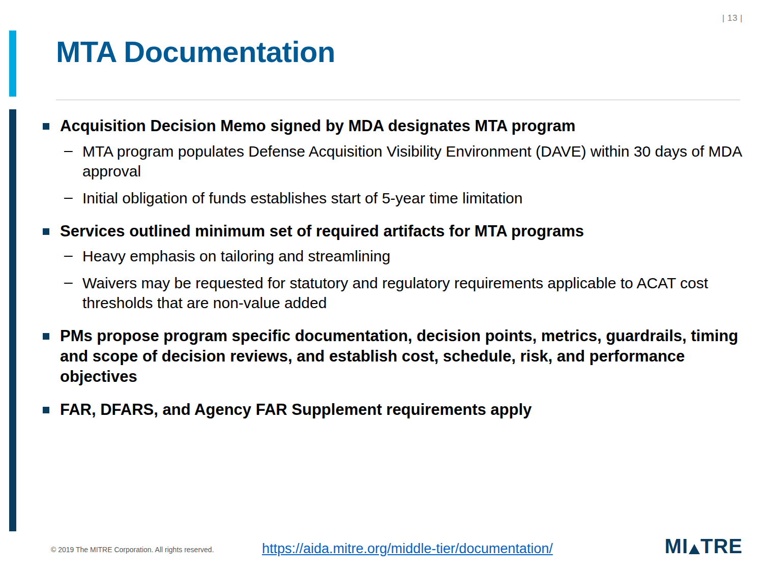| 13 |
MTA Documentation
Acquisition Decision Memo signed by MDA designates MTA program
MTA program populates Defense Acquisition Visibility Environment (DAVE) within 30 days of MDA approval
Initial obligation of funds establishes start of 5-year time limitation
Services outlined minimum set of required artifacts for MTA programs
Heavy emphasis on tailoring and streamlining
Waivers may be requested for statutory and regulatory requirements applicable to ACAT cost thresholds that are non-value added
PMs propose program specific documentation, decision points, metrics, guardrails, timing and scope of decision reviews, and establish cost, schedule, risk, and performance objectives
FAR, DFARS, and Agency FAR Supplement requirements apply
© 2019 The MITRE Corporation. All rights reserved.
https://aida.mitre.org/middle-tier/documentation/
MI TRE